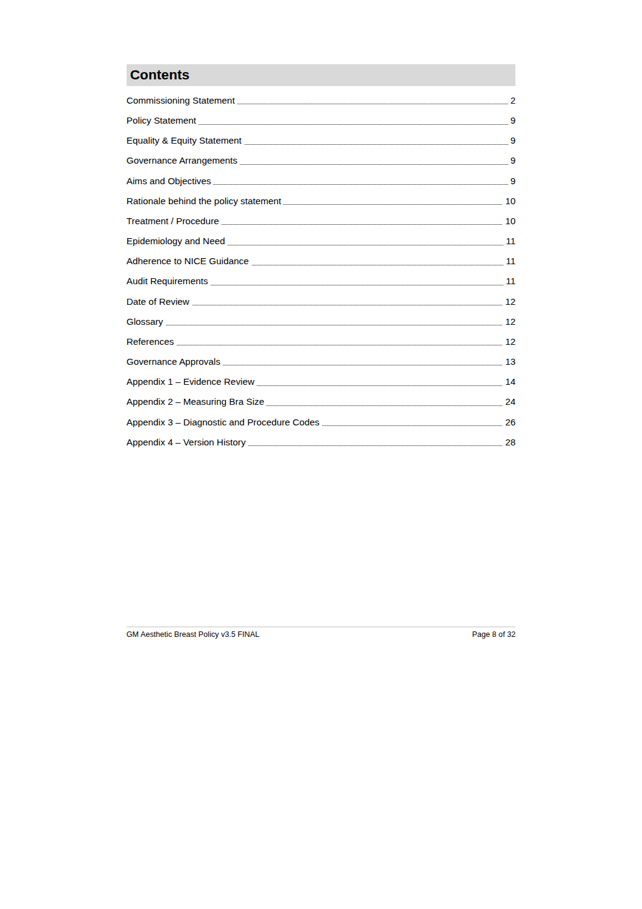Contents
2 Commissioning Statement
9 Policy Statement
9 Equality & Equity Statement
9 Governance Arrangements
9 Aims and Objectives
10 Rationale behind the policy statement
10 Treatment / Procedure
11 Epidemiology and Need
11 Adherence to NICE Guidance
11 Audit Requirements
12 Date of Review
12 Glossary
12 References
13 Governance Approvals
14 Appendix 1 – Evidence Review
24 Appendix 2 – Measuring Bra Size
26 Appendix 3 – Diagnostic and Procedure Codes
28 Appendix 4 – Version History
GM Aesthetic Breast Policy v3.5 FINAL Page 8 of 32